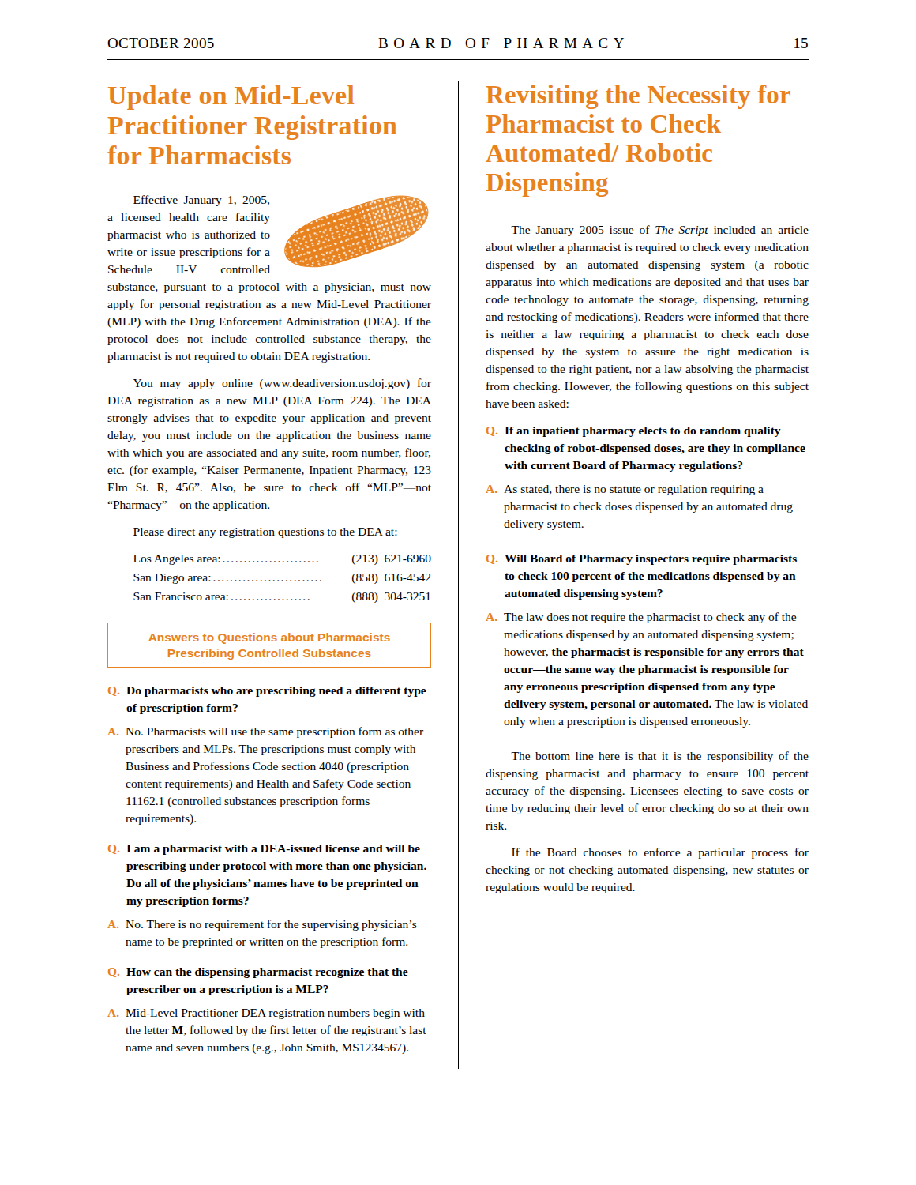OCTOBER 2005
BOARD OF PHARMACY
15
Update on Mid-Level Practitioner Registration for Pharmacists
Effective January 1, 2005, a licensed health care facility pharmacist who is authorized to write or issue prescriptions for a Schedule II-V controlled substance, pursuant to a protocol with a physician, must now apply for personal registration as a new Mid-Level Practitioner (MLP) with the Drug Enforcement Administration (DEA). If the protocol does not include controlled substance therapy, the pharmacist is not required to obtain DEA registration.
You may apply online (www.deadiversion.usdoj.gov) for DEA registration as a new MLP (DEA Form 224). The DEA strongly advises that to expedite your application and prevent delay, you must include on the application the business name with which you are associated and any suite, room number, floor, etc. (for example, “Kaiser Permanente, Inpatient Pharmacy, 123 Elm St. R, 456”. Also, be sure to check off “MLP”—not “Pharmacy”—on the application.
Please direct any registration questions to the DEA at:
Los Angeles area:.......................(213) 621-6960
San Diego area:..........................(858) 616-4542
San Francisco area:...................(888) 304-3251
Answers to Questions about Pharmacists
Prescribing Controlled Substances
Q. Do pharmacists who are prescribing need a different type of prescription form?
A. No. Pharmacists will use the same prescription form as other prescribers and MLPs. The prescriptions must comply with Business and Professions Code section 4040 (prescription content requirements) and Health and Safety Code section 11162.1 (controlled substances prescription forms requirements).
Q. I am a pharmacist with a DEA-issued license and will be prescribing under protocol with more than one physician. Do all of the physicians’ names have to be preprinted on my prescription forms?
A. No. There is no requirement for the supervising physician’s name to be preprinted or written on the prescription form.
Q. How can the dispensing pharmacist recognize that the prescriber on a prescription is a MLP?
A. Mid-Level Practitioner DEA registration numbers begin with the letter M, followed by the first letter of the registrant’s last name and seven numbers (e.g., John Smith, MS1234567).
Revisiting the Necessity for Pharmacist to Check Automated/ Robotic Dispensing
The January 2005 issue of The Script included an article about whether a pharmacist is required to check every medication dispensed by an automated dispensing system (a robotic apparatus into which medications are deposited and that uses bar code technology to automate the storage, dispensing, returning and restocking of medications). Readers were informed that there is neither a law requiring a pharmacist to check each dose dispensed by the system to assure the right medication is dispensed to the right patient, nor a law absolving the pharmacist from checking. However, the following questions on this subject have been asked:
Q. If an inpatient pharmacy elects to do random quality checking of robot-dispensed doses, are they in compliance with current Board of Pharmacy regulations?
A. As stated, there is no statute or regulation requiring a pharmacist to check doses dispensed by an automated drug delivery system.
Q. Will Board of Pharmacy inspectors require pharmacists to check 100 percent of the medications dispensed by an automated dispensing system?
A. The law does not require the pharmacist to check any of the medications dispensed by an automated dispensing system; however, the pharmacist is responsible for any errors that occur—the same way the pharmacist is responsible for any erroneous prescription dispensed from any type delivery system, personal or automated. The law is violated only when a prescription is dispensed erroneously.
The bottom line here is that it is the responsibility of the dispensing pharmacist and pharmacy to ensure 100 percent accuracy of the dispensing. Licensees electing to save costs or time by reducing their level of error checking do so at their own risk.
If the Board chooses to enforce a particular process for checking or not checking automated dispensing, new statutes or regulations would be required.